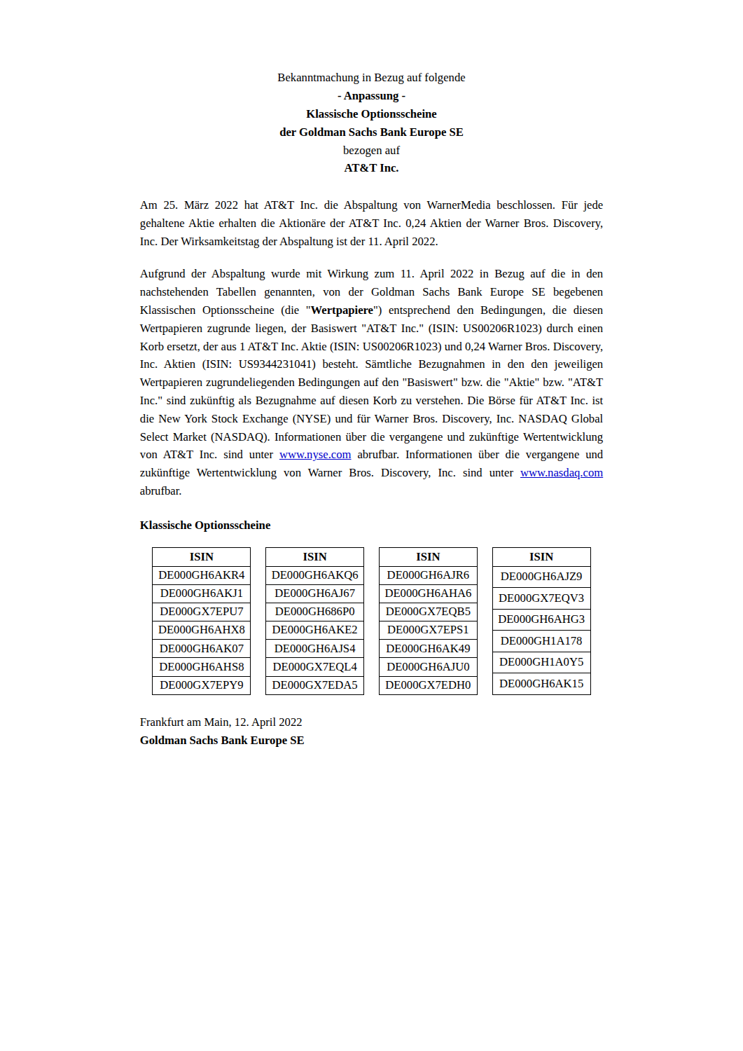Bekanntmachung in Bezug auf folgende - Anpassung - Klassische Optionsscheine der Goldman Sachs Bank Europe SE bezogen auf AT&T Inc.
Am 25. März 2022 hat AT&T Inc. die Abspaltung von WarnerMedia beschlossen. Für jede gehaltene Aktie erhalten die Aktionäre der AT&T Inc. 0,24 Aktien der Warner Bros. Discovery, Inc. Der Wirksamkeitstag der Abspaltung ist der 11. April 2022.
Aufgrund der Abspaltung wurde mit Wirkung zum 11. April 2022 in Bezug auf die in den nachstehenden Tabellen genannten, von der Goldman Sachs Bank Europe SE begebenen Klassischen Optionsscheine (die "Wertpapiere") entsprechend den Bedingungen, die diesen Wertpapieren zugrunde liegen, der Basiswert "AT&T Inc." (ISIN: US00206R1023) durch einen Korb ersetzt, der aus 1 AT&T Inc. Aktie (ISIN: US00206R1023) und 0,24 Warner Bros. Discovery, Inc. Aktien (ISIN: US9344231041) besteht. Sämtliche Bezugnahmen in den den jeweiligen Wertpapieren zugrundeliegenden Bedingungen auf den "Basiswert" bzw. die "Aktie" bzw. "AT&T Inc." sind zukünftig als Bezugnahme auf diesen Korb zu verstehen. Die Börse für AT&T Inc. ist die New York Stock Exchange (NYSE) und für Warner Bros. Discovery, Inc. NASDAQ Global Select Market (NASDAQ). Informationen über die vergangene und zukünftige Wertentwicklung von AT&T Inc. sind unter www.nyse.com abrufbar. Informationen über die vergangene und zukünftige Wertentwicklung von Warner Bros. Discovery, Inc. sind unter www.nasdaq.com abrufbar.
Klassische Optionsscheine
| ISIN |
| --- |
| DE000GH6AKR4 |
| DE000GH6AKJ1 |
| DE000GX7EPU7 |
| DE000GH6AHX8 |
| DE000GH6AK07 |
| DE000GH6AHS8 |
| DE000GX7EPY9 |
| ISIN |
| --- |
| DE000GH6AKQ6 |
| DE000GH6AJ67 |
| DE000GH686P0 |
| DE000GH6AKE2 |
| DE000GH6AJS4 |
| DE000GX7EQL4 |
| DE000GX7EDA5 |
| ISIN |
| --- |
| DE000GH6AJR6 |
| DE000GH6AHA6 |
| DE000GX7EQB5 |
| DE000GX7EPS1 |
| DE000GH6AK49 |
| DE000GH6AJU0 |
| DE000GX7EDH0 |
| ISIN |
| --- |
| DE000GH6AJZ9 |
| DE000GX7EQV3 |
| DE000GH6AHG3 |
| DE000GH1A178 |
| DE000GH1A0Y5 |
| DE000GH6AK15 |
Frankfurt am Main, 12. April 2022
Goldman Sachs Bank Europe SE